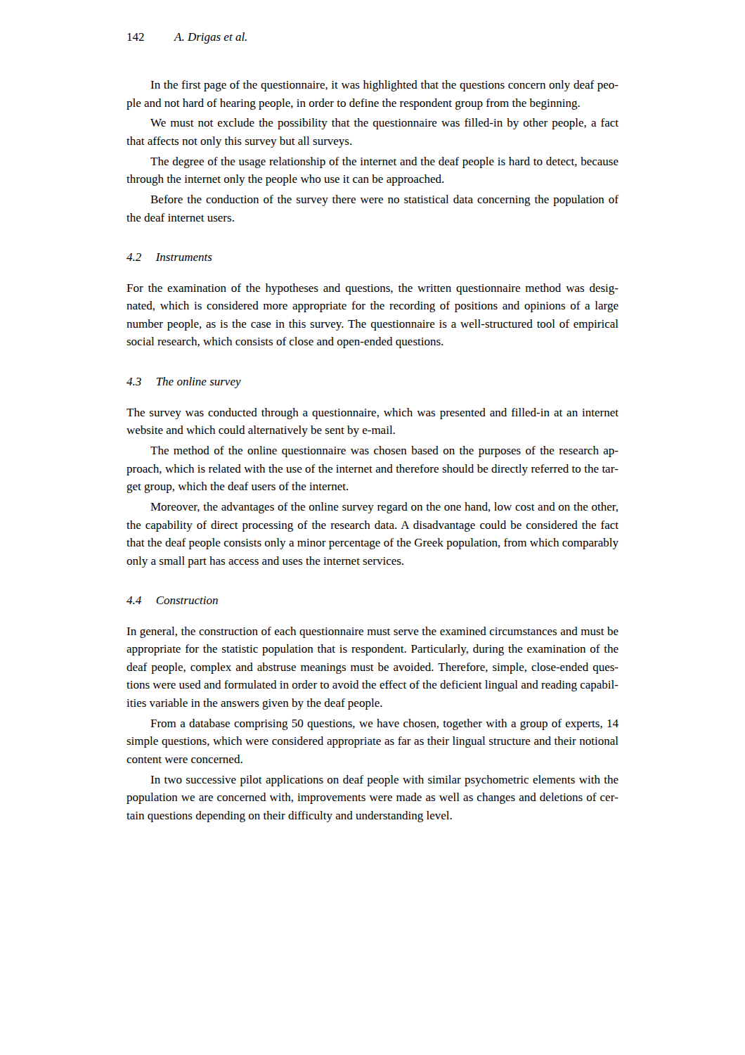142 A. Drigas et al.
In the first page of the questionnaire, it was highlighted that the questions concern only deaf people and not hard of hearing people, in order to define the respondent group from the beginning.
We must not exclude the possibility that the questionnaire was filled-in by other people, a fact that affects not only this survey but all surveys.
The degree of the usage relationship of the internet and the deaf people is hard to detect, because through the internet only the people who use it can be approached.
Before the conduction of the survey there were no statistical data concerning the population of the deaf internet users.
4.2 Instruments
For the examination of the hypotheses and questions, the written questionnaire method was designated, which is considered more appropriate for the recording of positions and opinions of a large number people, as is the case in this survey. The questionnaire is a well-structured tool of empirical social research, which consists of close and open-ended questions.
4.3 The online survey
The survey was conducted through a questionnaire, which was presented and filled-in at an internet website and which could alternatively be sent by e-mail.
The method of the online questionnaire was chosen based on the purposes of the research approach, which is related with the use of the internet and therefore should be directly referred to the target group, which the deaf users of the internet.
Moreover, the advantages of the online survey regard on the one hand, low cost and on the other, the capability of direct processing of the research data. A disadvantage could be considered the fact that the deaf people consists only a minor percentage of the Greek population, from which comparably only a small part has access and uses the internet services.
4.4 Construction
In general, the construction of each questionnaire must serve the examined circumstances and must be appropriate for the statistic population that is respondent. Particularly, during the examination of the deaf people, complex and abstruse meanings must be avoided. Therefore, simple, close-ended questions were used and formulated in order to avoid the effect of the deficient lingual and reading capabilities variable in the answers given by the deaf people.
From a database comprising 50 questions, we have chosen, together with a group of experts, 14 simple questions, which were considered appropriate as far as their lingual structure and their notional content were concerned.
In two successive pilot applications on deaf people with similar psychometric elements with the population we are concerned with, improvements were made as well as changes and deletions of certain questions depending on their difficulty and understanding level.